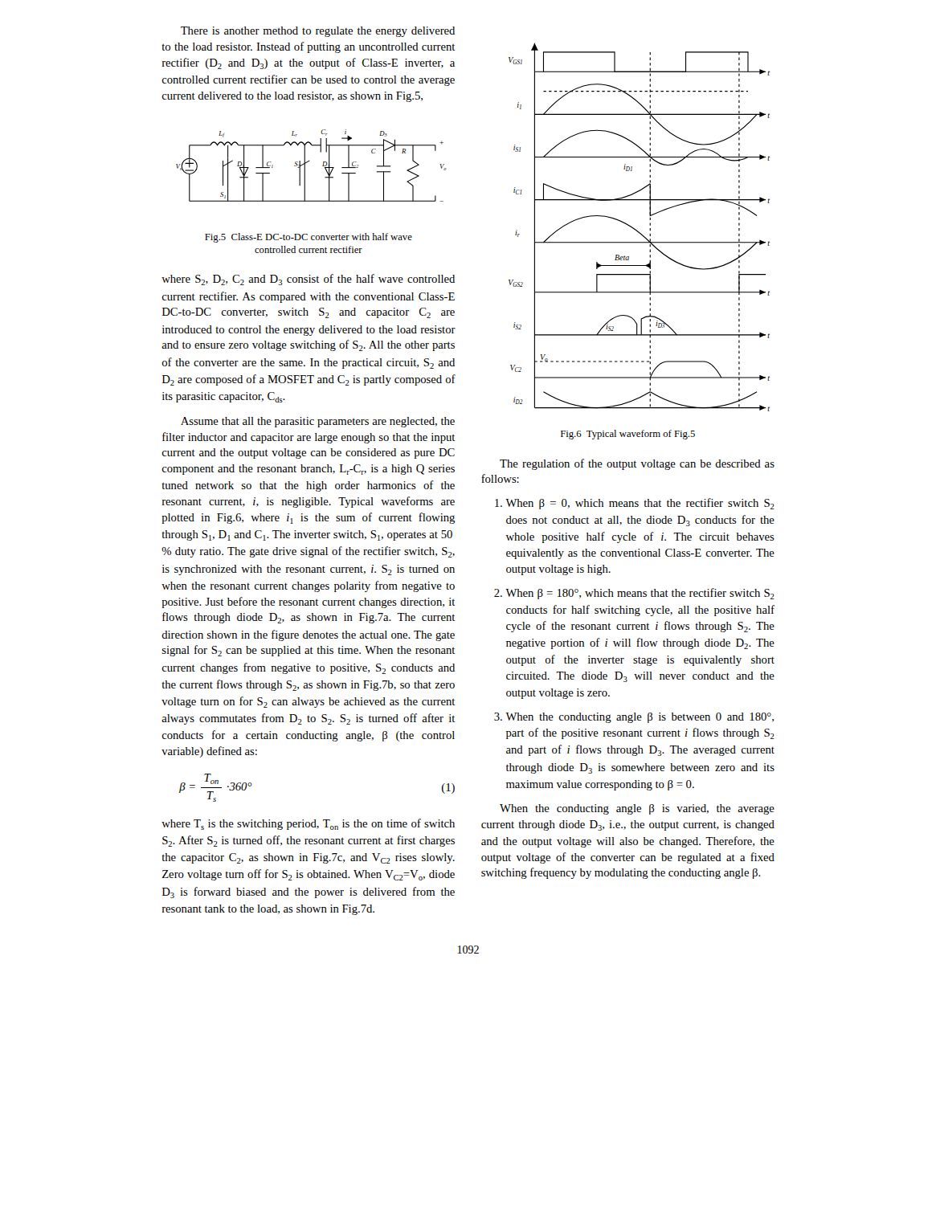There is another method to regulate the energy delivered to the load resistor. Instead of putting an uncontrolled current rectifier (D2 and D3) at the output of Class-E inverter, a controlled current rectifier can be used to control the average current delivered to the load resistor, as shown in Fig.5,
Lf Lr Cr i D3 Vs S1 D1 C1 S2 D2 C2 C R Vo + −
Fig.5 Class-E DC-to-DC converter with half wave
controlled current rectifier
where S2, D2, C2 and D3 consist of the half wave controlled current rectifier. As compared with the conventional Class-E DC-to-DC converter, switch S2 and capacitor C2 are introduced to control the energy delivered to the load resistor and to ensure zero voltage switching of S2. All the other parts of the converter are the same. In the practical circuit, S2 and D2 are composed of a MOSFET and C2 is partly composed of its parasitic capacitor, Cds.
Assume that all the parasitic parameters are neglected, the filter inductor and capacitor are large enough so that the input current and the output voltage can be considered as pure DC component and the resonant branch, Lr-Cr, is a high Q series tuned network so that the high order harmonics of the resonant current, i, is negligible. Typical waveforms are plotted in Fig.6, where i1 is the sum of current flowing through S1, D1 and C1. The inverter switch, S1, operates at 50 % duty ratio. The gate drive signal of the rectifier switch, S2, is synchronized with the resonant current, i. S2 is turned on when the resonant current changes polarity from negative to positive. Just before the resonant current changes direction, it flows through diode D2, as shown in Fig.7a. The current direction shown in the figure denotes the actual one. The gate signal for S2 can be supplied at this time. When the resonant current changes from negative to positive, S2 conducts and the current flows through S2, as shown in Fig.7b, so that zero voltage turn on for S2 can always be achieved as the current always commutates from D2 to S2. S2 is turned off after it conducts for a certain conducting angle, β (the control variable) defined as:
β = Ton Ts ·360° (1)
where Ts is the switching period, Ton is the on time of switch S2. After S2 is turned off, the resonant current at first charges the capacitor C2, as shown in Fig.7c, and VC2 rises slowly. Zero voltage turn off for S2 is obtained. When VC2=Vo, diode D3 is forward biased and the power is delivered from the resonant tank to the load, as shown in Fig.7d.
VGS1 i1 iS1 iC1 ir VGS2 iS2 VC2 iD2 Beta iD1 iS2 iD3 Vo t t t t t t t t t
Fig.6 Typical waveform of Fig.5
The regulation of the output voltage can be described as follows:
When β = 0, which means that the rectifier switch S2 does not conduct at all, the diode D3 conducts for the whole positive half cycle of i. The circuit behaves equivalently as the conventional Class-E converter. The output voltage is high.
When β = 180°, which means that the rectifier switch S2 conducts for half switching cycle, all the positive half cycle of the resonant current i flows through S2. The negative portion of i will flow through diode D2. The output of the inverter stage is equivalently short circuited. The diode D3 will never conduct and the output voltage is zero.
When the conducting angle β is between 0 and 180°, part of the positive resonant current i flows through S2 and part of i flows through D3. The averaged current through diode D3 is somewhere between zero and its maximum value corresponding to β = 0.
When the conducting angle β is varied, the average current through diode D3, i.e., the output current, is changed and the output voltage will also be changed. Therefore, the output voltage of the converter can be regulated at a fixed switching frequency by modulating the conducting angle β.
1092